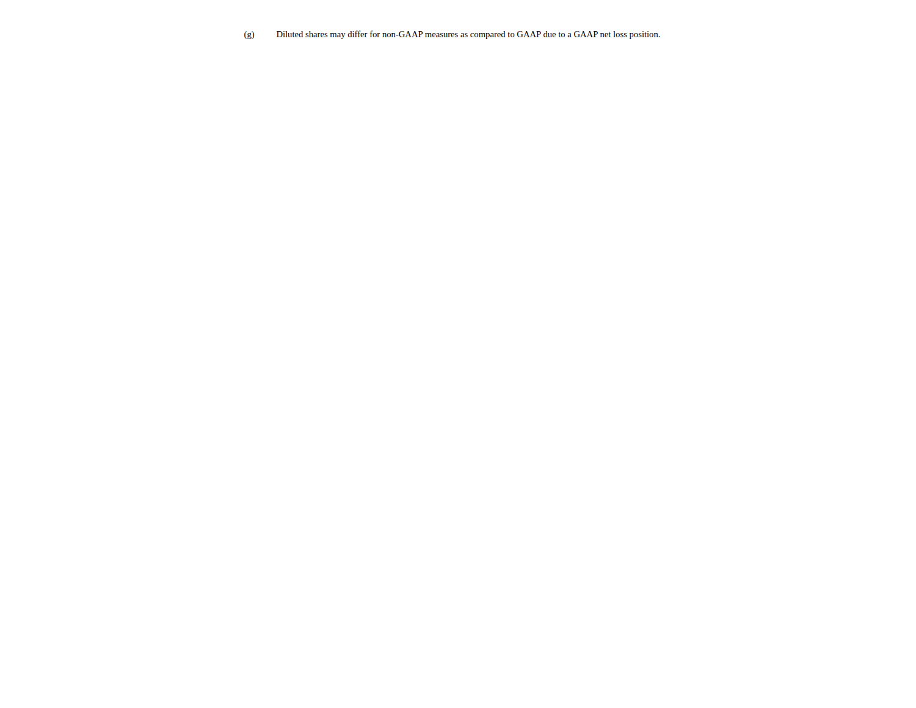| (g) | Diluted shares may differ for non-GAAP measures as compared to GAAP due to a GAAP net loss position. |